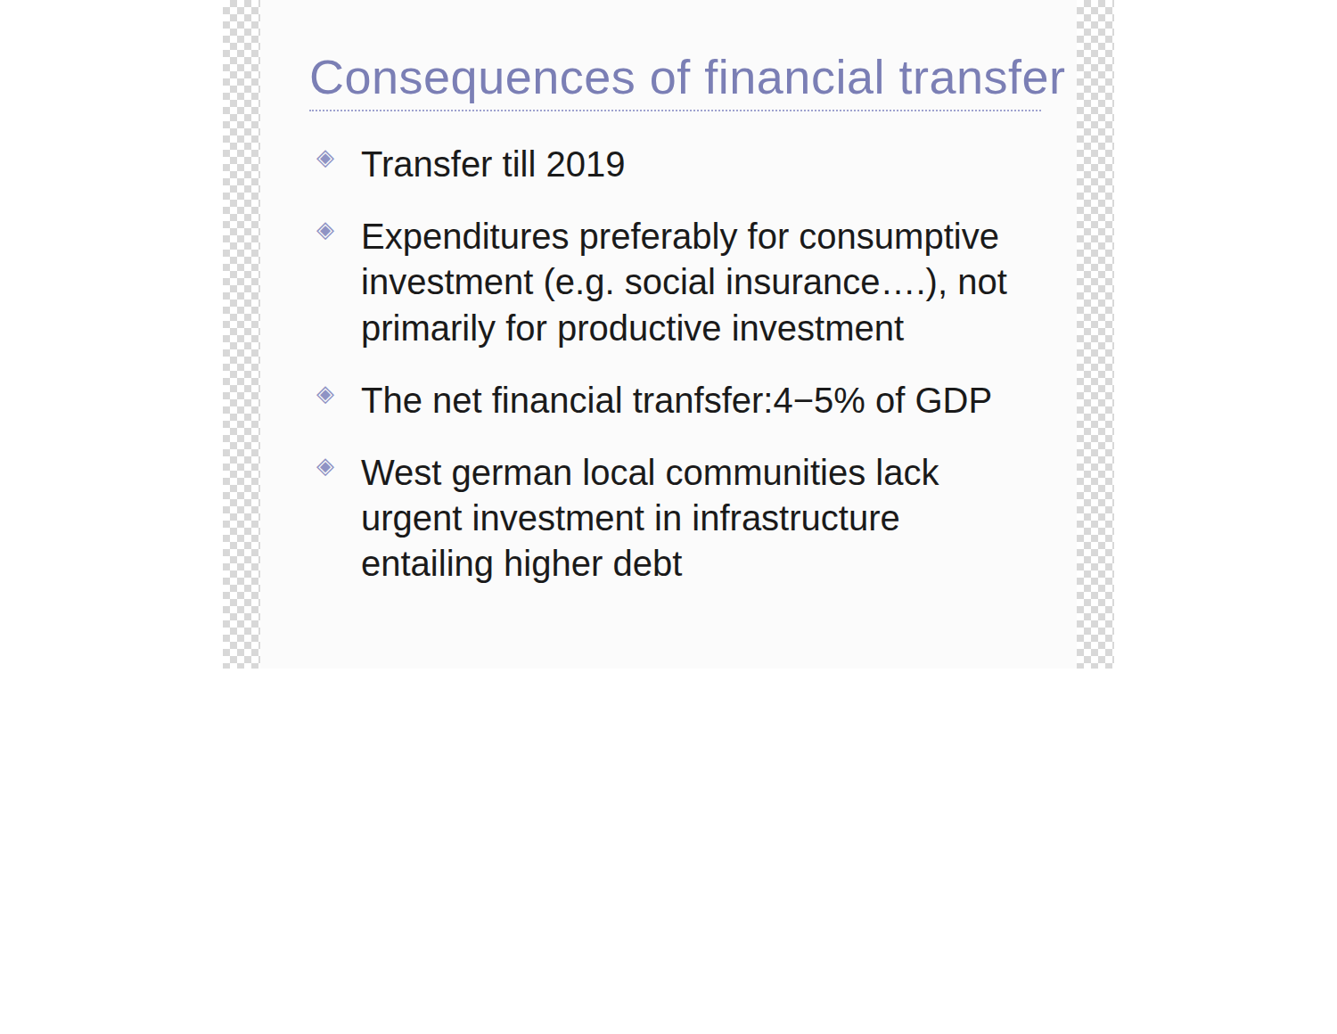Consequences of financial transfer
Transfer till 2019
Expenditures preferably for consumptive investment (e.g. social insurance….), not primarily for productive investment
The net financial tranfsfer:4−5% of GDP
West german local communities lack urgent investment in infrastructure entailing higher debt